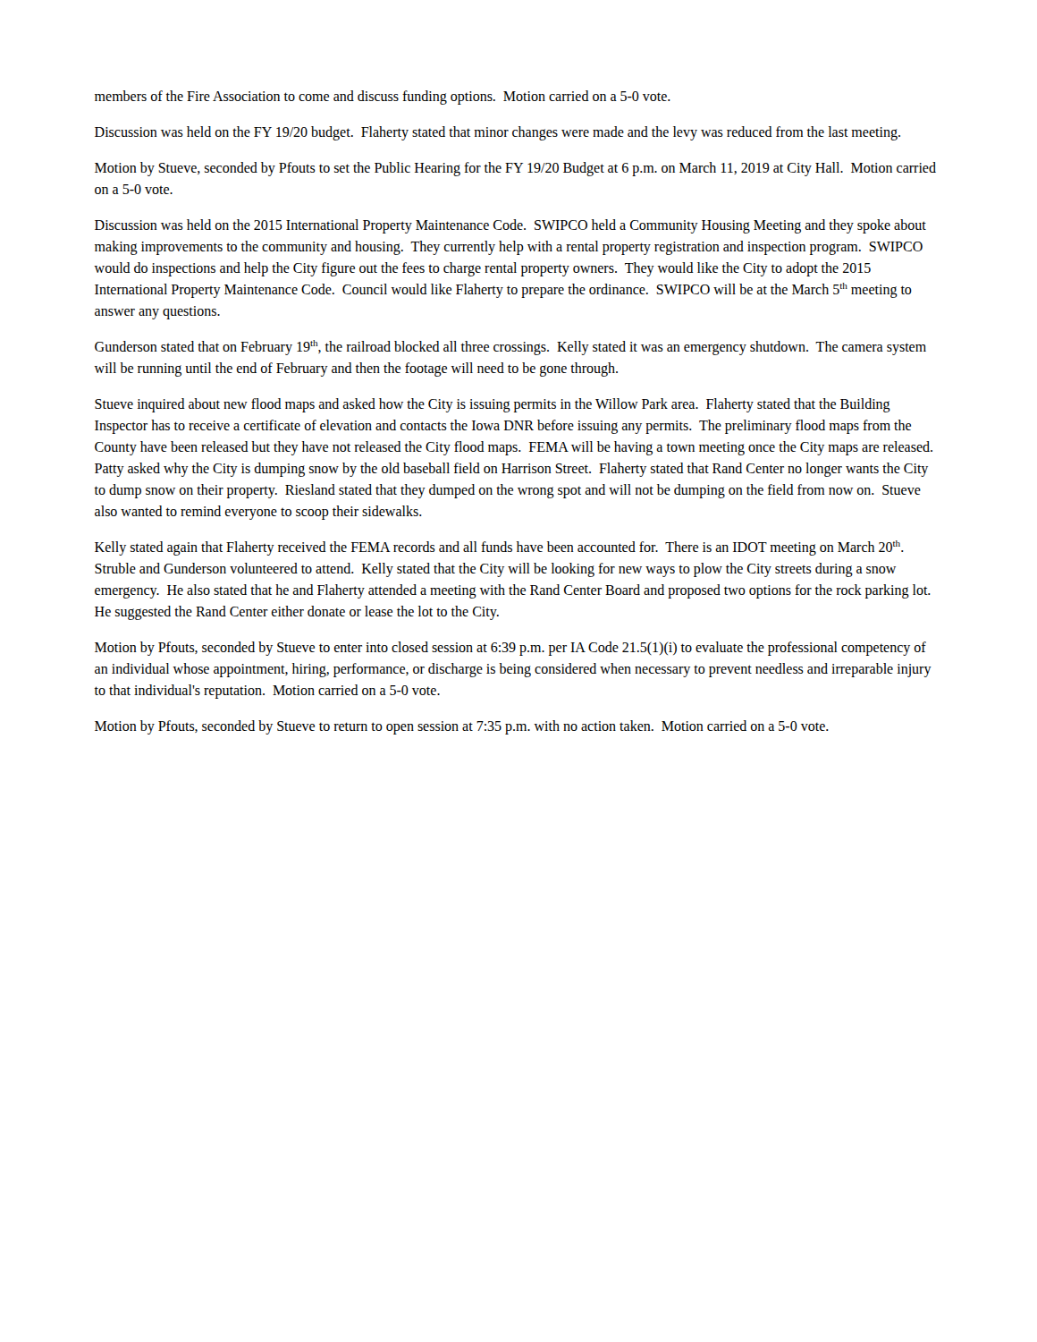members of the Fire Association to come and discuss funding options. Motion carried on a 5-0 vote.
Discussion was held on the FY 19/20 budget. Flaherty stated that minor changes were made and the levy was reduced from the last meeting.
Motion by Stueve, seconded by Pfouts to set the Public Hearing for the FY 19/20 Budget at 6 p.m. on March 11, 2019 at City Hall. Motion carried on a 5-0 vote.
Discussion was held on the 2015 International Property Maintenance Code. SWIPCO held a Community Housing Meeting and they spoke about making improvements to the community and housing. They currently help with a rental property registration and inspection program. SWIPCO would do inspections and help the City figure out the fees to charge rental property owners. They would like the City to adopt the 2015 International Property Maintenance Code. Council would like Flaherty to prepare the ordinance. SWIPCO will be at the March 5th meeting to answer any questions.
Gunderson stated that on February 19th, the railroad blocked all three crossings. Kelly stated it was an emergency shutdown. The camera system will be running until the end of February and then the footage will need to be gone through.
Stueve inquired about new flood maps and asked how the City is issuing permits in the Willow Park area. Flaherty stated that the Building Inspector has to receive a certificate of elevation and contacts the Iowa DNR before issuing any permits. The preliminary flood maps from the County have been released but they have not released the City flood maps. FEMA will be having a town meeting once the City maps are released. Patty asked why the City is dumping snow by the old baseball field on Harrison Street. Flaherty stated that Rand Center no longer wants the City to dump snow on their property. Riesland stated that they dumped on the wrong spot and will not be dumping on the field from now on. Stueve also wanted to remind everyone to scoop their sidewalks.
Kelly stated again that Flaherty received the FEMA records and all funds have been accounted for. There is an IDOT meeting on March 20th. Struble and Gunderson volunteered to attend. Kelly stated that the City will be looking for new ways to plow the City streets during a snow emergency. He also stated that he and Flaherty attended a meeting with the Rand Center Board and proposed two options for the rock parking lot. He suggested the Rand Center either donate or lease the lot to the City.
Motion by Pfouts, seconded by Stueve to enter into closed session at 6:39 p.m. per IA Code 21.5(1)(i) to evaluate the professional competency of an individual whose appointment, hiring, performance, or discharge is being considered when necessary to prevent needless and irreparable injury to that individual's reputation. Motion carried on a 5-0 vote.
Motion by Pfouts, seconded by Stueve to return to open session at 7:35 p.m. with no action taken. Motion carried on a 5-0 vote.